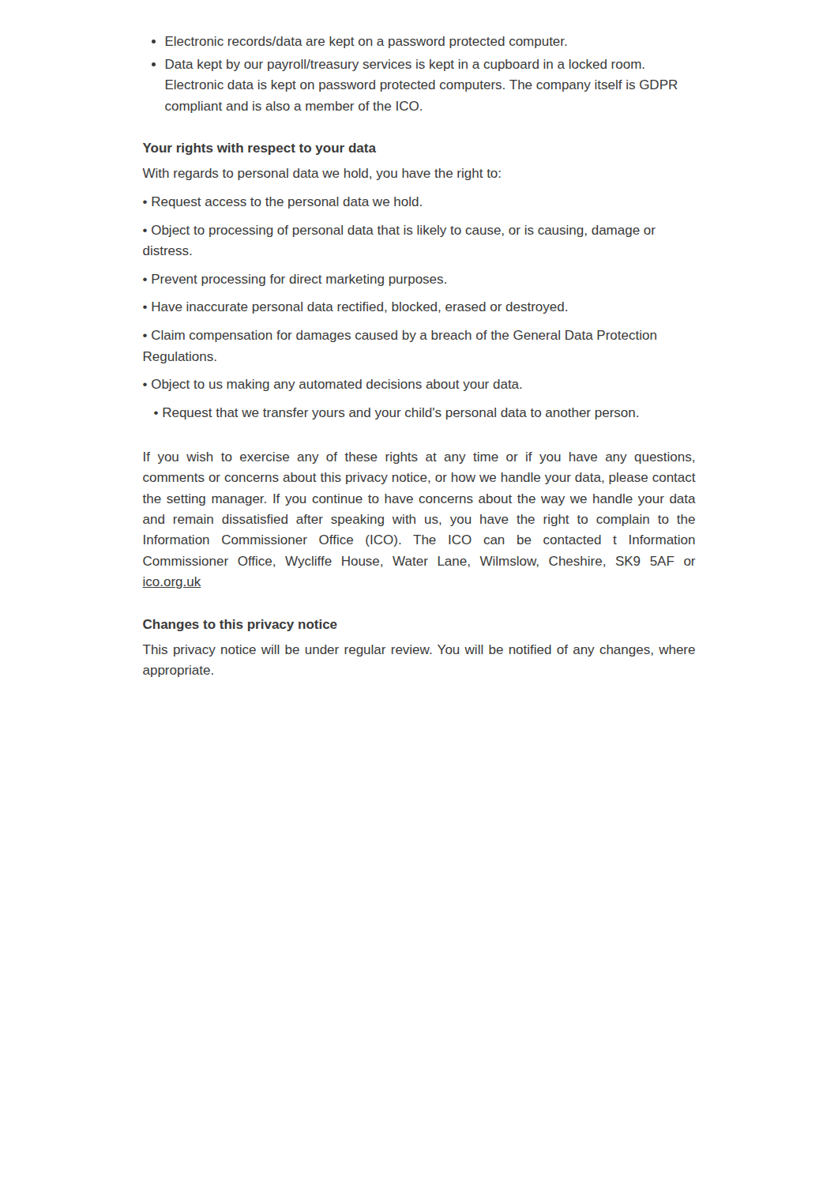Electronic records/data are kept on a password protected computer.
Data kept by our payroll/treasury services is kept in a cupboard in a locked room. Electronic data is kept on password protected computers. The company itself is GDPR compliant and is also a member of the ICO.
Your rights with respect to your data
With regards to personal data we hold, you have the right to:
• Request access to the personal data we hold.
• Object to processing of personal data that is likely to cause, or is causing, damage or distress.
• Prevent processing for direct marketing purposes.
• Have inaccurate personal data rectified, blocked, erased or destroyed.
• Claim compensation for damages caused by a breach of the General Data Protection Regulations.
• Object to us making any automated decisions about your data.
• Request that we transfer yours and your child's personal data to another person.
If you wish to exercise any of these rights at any time or if you have any questions, comments or concerns about this privacy notice, or how we handle your data, please contact the setting manager. If you continue to have concerns about the way we handle your data and remain dissatisfied after speaking with us, you have the right to complain to the Information Commissioner Office (ICO). The ICO can be contacted t Information Commissioner Office, Wycliffe House, Water Lane, Wilmslow, Cheshire, SK9 5AF or ico.org.uk
Changes to this privacy notice
This privacy notice will be under regular review. You will be notified of any changes, where appropriate.